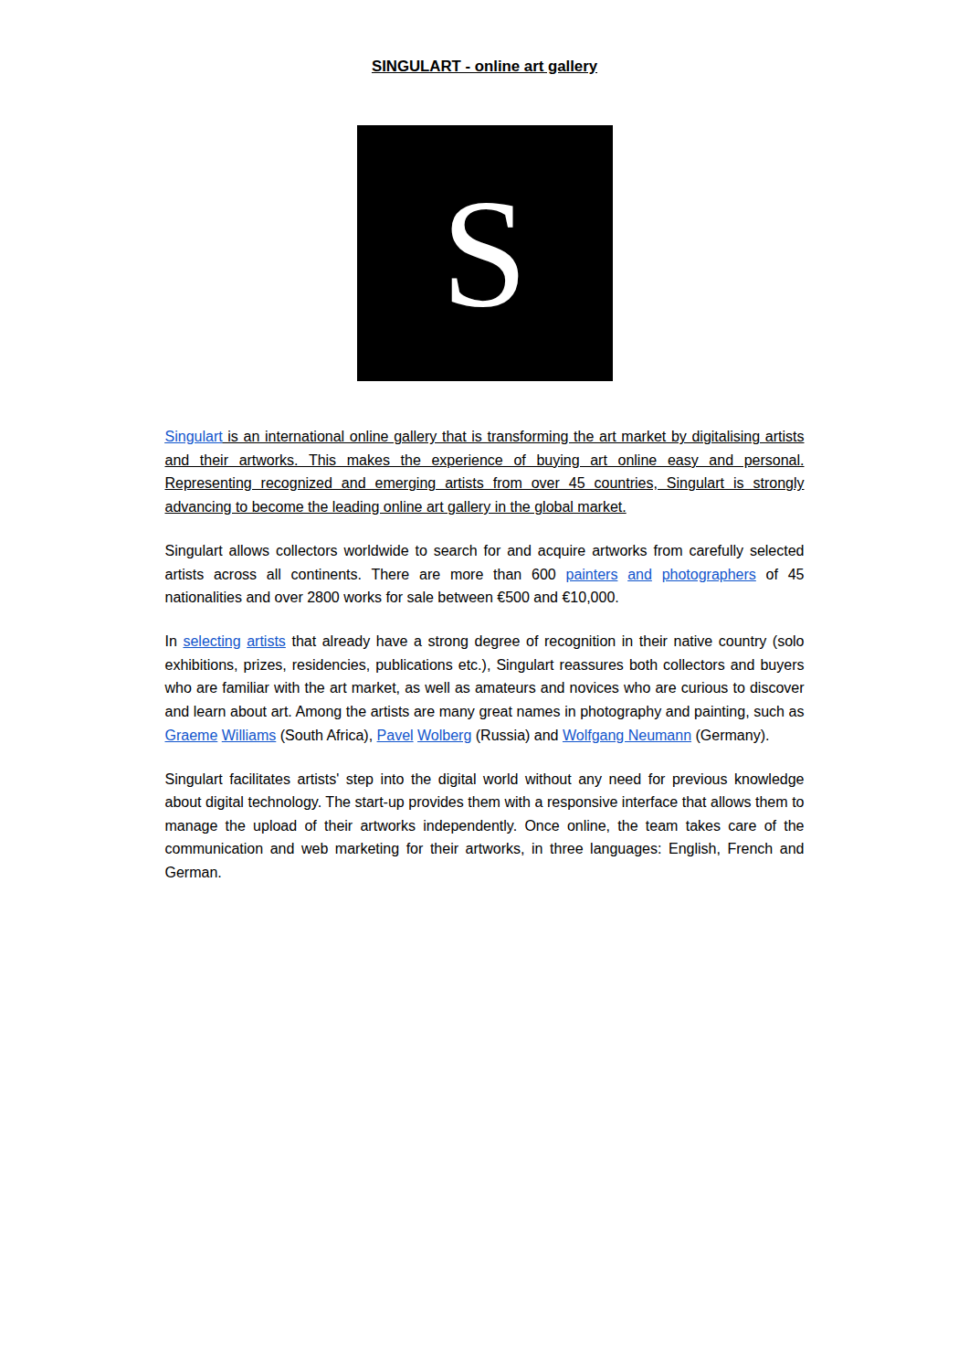SINGULART - online art gallery
S
Singulart is an international online gallery that is transforming the art market by digitalising artists and their artworks. This makes the experience of buying art online easy and personal. Representing recognized and emerging artists from over 45 countries, Singulart is strongly advancing to become the leading online art gallery in the global market.
Singulart allows collectors worldwide to search for and acquire artworks from carefully selected artists across all continents. There are more than 600 painters and photographers of 45 nationalities and over 2800 works for sale between €500 and €10,000.
In selecting artists that already have a strong degree of recognition in their native country (solo exhibitions, prizes, residencies, publications etc.), Singulart reassures both collectors and buyers who are familiar with the art market, as well as amateurs and novices who are curious to discover and learn about art. Among the artists are many great names in photography and painting, such as Graeme Williams (South Africa), Pavel Wolberg (Russia) and Wolfgang Neumann (Germany).
Singulart facilitates artists' step into the digital world without any need for previous knowledge about digital technology. The start-up provides them with a responsive interface that allows them to manage the upload of their artworks independently. Once online, the team takes care of the communication and web marketing for their artworks, in three languages: English, French and German.